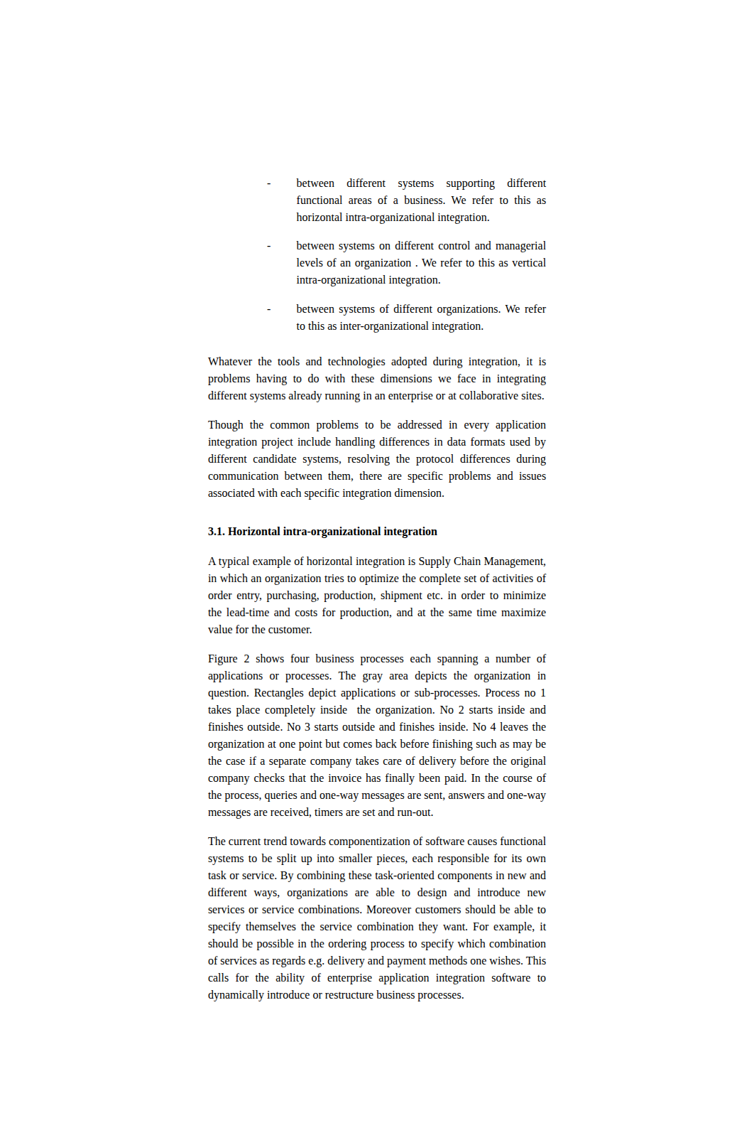between different systems supporting different functional areas of a business. We refer to this as horizontal intra-organizational integration.
between systems on different control and managerial levels of an organization . We refer to this as vertical intra-organizational integration.
between systems of different organizations. We refer to this as inter-organizational integration.
Whatever the tools and technologies adopted during integration, it is problems having to do with these dimensions we face in integrating different systems already running in an enterprise or at collaborative sites.
Though the common problems to be addressed in every application integration project include handling differences in data formats used by different candidate systems, resolving the protocol differences during communication between them, there are specific problems and issues associated with each specific integration dimension.
3.1. Horizontal intra-organizational integration
A typical example of horizontal integration is Supply Chain Management, in which an organization tries to optimize the complete set of activities of order entry, purchasing, production, shipment etc. in order to minimize the lead-time and costs for production, and at the same time maximize value for the customer.
Figure 2 shows four business processes each spanning a number of applications or processes. The gray area depicts the organization in question. Rectangles depict applications or sub-processes. Process no 1 takes place completely inside the organization. No 2 starts inside and finishes outside. No 3 starts outside and finishes inside. No 4 leaves the organization at one point but comes back before finishing such as may be the case if a separate company takes care of delivery before the original company checks that the invoice has finally been paid. In the course of the process, queries and one-way messages are sent, answers and one-way messages are received, timers are set and run-out.
The current trend towards componentization of software causes functional systems to be split up into smaller pieces, each responsible for its own task or service. By combining these task-oriented components in new and different ways, organizations are able to design and introduce new services or service combinations. Moreover customers should be able to specify themselves the service combination they want. For example, it should be possible in the ordering process to specify which combination of services as regards e.g. delivery and payment methods one wishes. This calls for the ability of enterprise application integration software to dynamically introduce or restructure business processes.